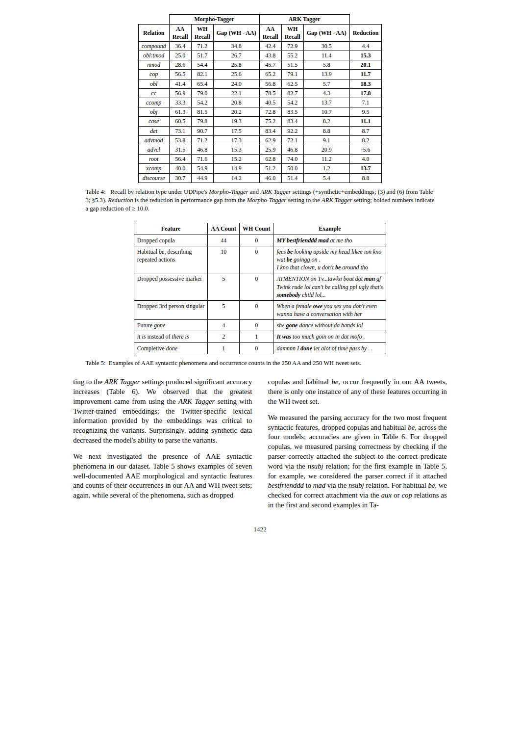| | Morpho-Tagger | ARK Tagger | |
| Relation | AA Recall | WH Recall | Gap (WH - AA) | AA Recall | WH Recall | Gap (WH - AA) | Reduction |
| compound | 36.4 | 71.2 | 34.8 | 42.4 | 72.9 | 30.5 | 4.4 |
| obl:tmod | 25.0 | 51.7 | 26.7 | 43.8 | 55.2 | 11.4 | 15.3 |
| nmod | 28.6 | 54.4 | 25.8 | 45.7 | 51.5 | 5.8 | 20.1 |
| cop | 56.5 | 82.1 | 25.6 | 65.2 | 79.1 | 13.9 | 11.7 |
| obl | 41.4 | 65.4 | 24.0 | 56.8 | 62.5 | 5.7 | 18.3 |
| cc | 56.9 | 79.0 | 22.1 | 78.5 | 82.7 | 4.3 | 17.8 |
| ccomp | 33.3 | 54.2 | 20.8 | 40.5 | 54.2 | 13.7 | 7.1 |
| obj | 61.3 | 81.5 | 20.2 | 72.8 | 83.5 | 10.7 | 9.5 |
| case | 60.5 | 79.8 | 19.3 | 75.2 | 83.4 | 8.2 | 11.1 |
| det | 73.1 | 90.7 | 17.5 | 83.4 | 92.2 | 8.8 | 8.7 |
| advmod | 53.8 | 71.2 | 17.3 | 62.9 | 72.1 | 9.1 | 8.2 |
| advcl | 31.5 | 46.8 | 15.3 | 25.9 | 46.8 | 20.9 | -5.6 |
| root | 56.4 | 71.6 | 15.2 | 62.8 | 74.0 | 11.2 | 4.0 |
| xcomp | 40.0 | 54.9 | 14.9 | 51.2 | 50.0 | 1.2 | 13.7 |
| discourse | 30.7 | 44.9 | 14.2 | 46.0 | 51.4 | 5.4 | 8.8 |
Table 4: Recall by relation type under UDPipe's Morpho-Tagger and ARK Tagger settings (+synthetic+embeddings; (3) and (6) from Table 3; §5.3). Reduction is the reduction in performance gap from the Morpho-Tagger setting to the ARK Tagger setting; bolded numbers indicate a gap reduction of ≥ 10.0.
| Feature | AA Count | WH Count | Example |
| --- | --- | --- | --- |
| Dropped copula | 44 | 0 | MY bestfrienddd mad at me tho |
| Habitual be , describing repeated actions | 10 | 0 | fees be looking upside my head likee ion kno wat be goingg on . I kno that clown, u don't be around tho |
| Dropped possessive marker | 5 | 0 | ATMENTION on Tv...tawkn bout dat man gf Twink rude lol can't be calling ppl ugly that's somebody child lol... |
| Dropped 3rd person singular | 5 | 0 | When a female owe you sex you don't even wanna have a conversation with her |
| Future gone | 4 | 0 | she gone dance without da bands lol |
| it is instead of there is | 2 | 1 | It was too much goin on in dat mofo . |
| Completive done | 1 | 0 | damnnn I done let alot of time pass by . . |
Table 5: Examples of AAE syntactic phenomena and occurrence counts in the 250 AA and 250 WH tweet sets.
ting to the ARK Tagger settings produced significant accuracy increases (Table 6). We observed that the greatest improvement came from using the ARK Tagger setting with Twitter-trained embeddings; the Twitter-specific lexical information provided by the embeddings was critical to recognizing the variants. Surprisingly, adding synthetic data decreased the model's ability to parse the variants.
We next investigated the presence of AAE syntactic phenomena in our dataset. Table 5 shows examples of seven well-documented AAE morphological and syntactic features and counts of their occurrences in our AA and WH tweet sets; again, while several of the phenomena, such as dropped
copulas and habitual be, occur frequently in our AA tweets, there is only one instance of any of these features occurring in the WH tweet set.
We measured the parsing accuracy for the two most frequent syntactic features, dropped copulas and habitual be, across the four models; accuracies are given in Table 6. For dropped copulas, we measured parsing correctness by checking if the parser correctly attached the subject to the correct predicate word via the nsubj relation; for the first example in Table 5, for example, we considered the parser correct if it attached bestfrienddd to mad via the nsubj relation. For habitual be, we checked for correct attachment via the aux or cop relations as in the first and second examples in Ta-
1422